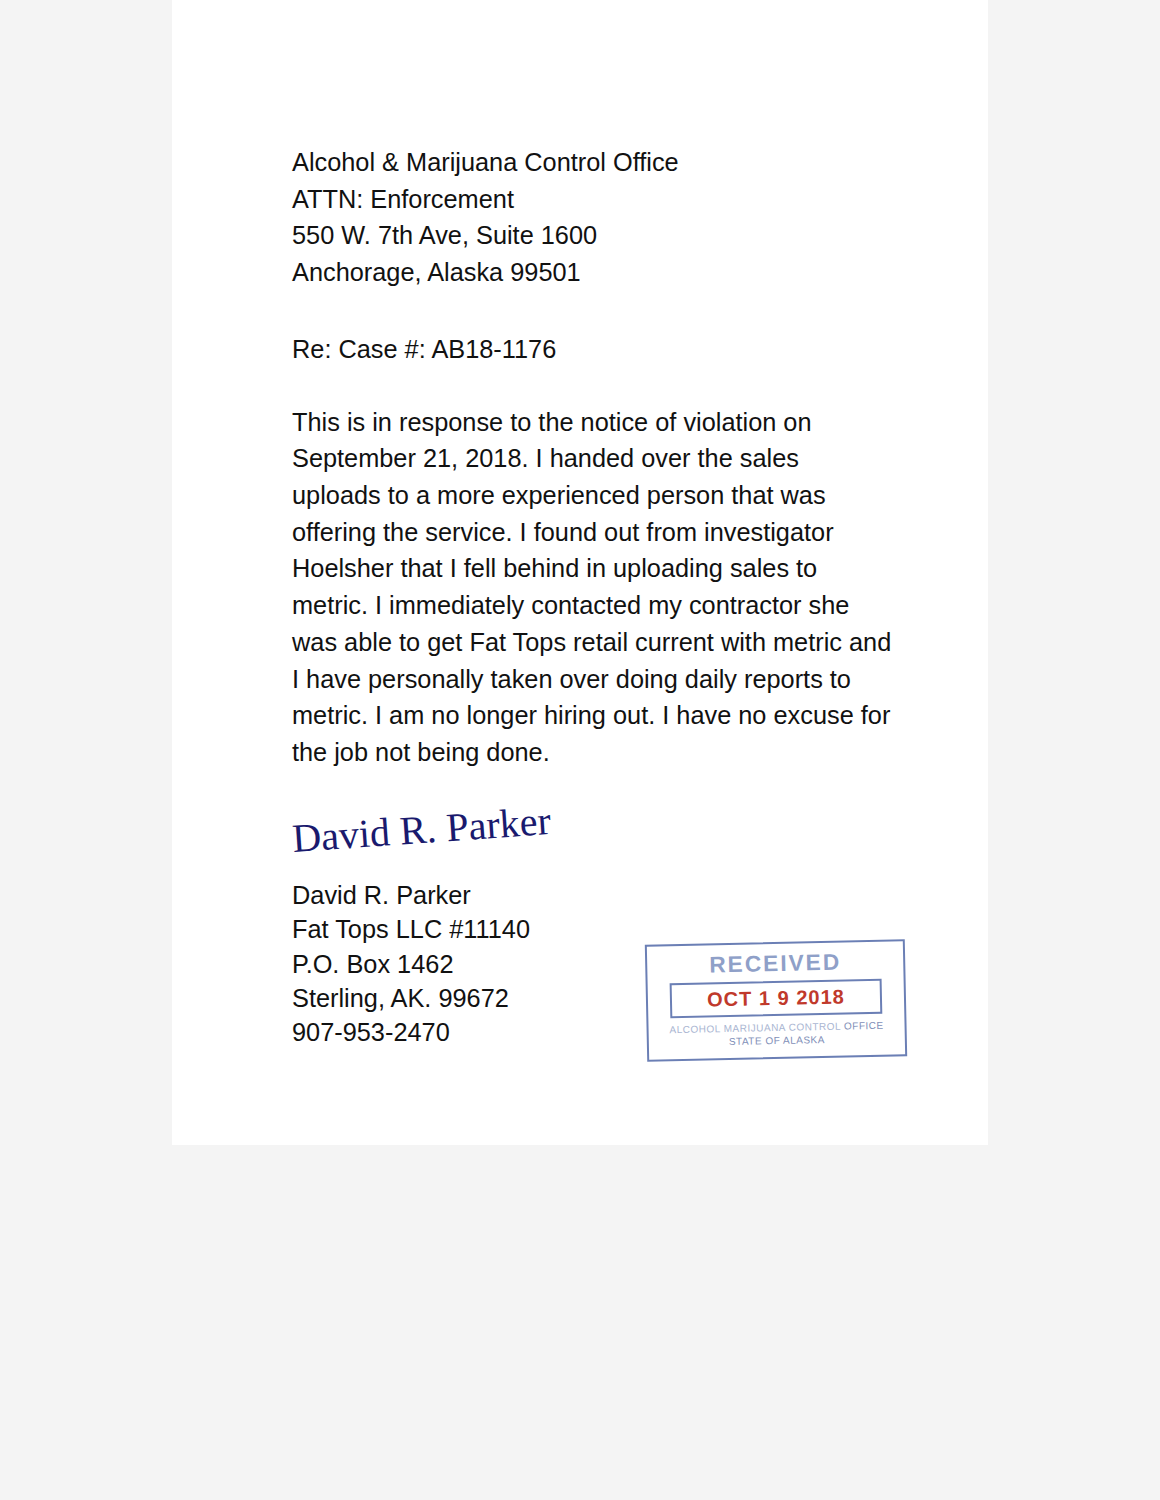Alcohol & Marijuana Control Office
ATTN: Enforcement
550 W. 7th Ave, Suite 1600
Anchorage, Alaska 99501
Re: Case #: AB18-1176
This is in response to the notice of violation on September 21, 2018. I handed over the sales uploads to a more experienced person that was offering the service. I found out from investigator Hoelsher that I fell behind in uploading sales to metric. I immediately contacted my contractor she was able to get Fat Tops retail current with metric and I have personally taken over doing daily reports to metric. I am no longer hiring out. I have no excuse for the job not being done.
David R. Parker
David R. Parker
Fat Tops LLC #11140
P.O. Box 1462
Sterling, AK. 99672
907-953-2470
RECEIVED
OCT 1 9 2018
ALCOHOL MARIJUANA CONTROL OFFICE
STATE OF ALASKA